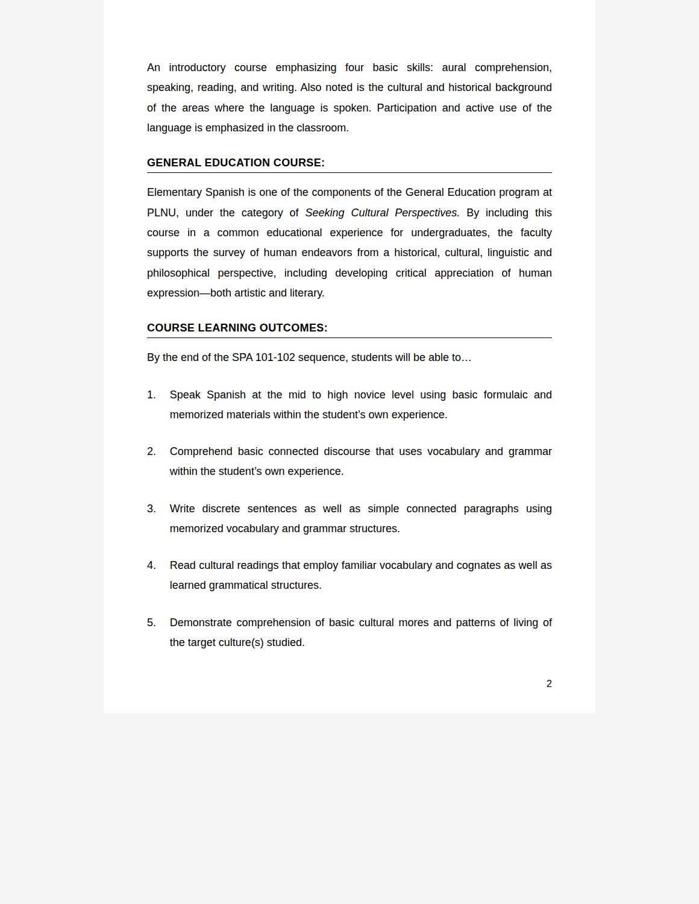An introductory course emphasizing four basic skills: aural comprehension, speaking, reading, and writing. Also noted is the cultural and historical background of the areas where the language is spoken. Participation and active use of the language is emphasized in the classroom.
GENERAL EDUCATION COURSE:
Elementary Spanish is one of the components of the General Education program at PLNU, under the category of Seeking Cultural Perspectives. By including this course in a common educational experience for undergraduates, the faculty supports the survey of human endeavors from a historical, cultural, linguistic and philosophical perspective, including developing critical appreciation of human expression—both artistic and literary.
COURSE LEARNING OUTCOMES:
By the end of the SPA 101-102 sequence, students will be able to…
1. Speak Spanish at the mid to high novice level using basic formulaic and memorized materials within the student’s own experience.
2. Comprehend basic connected discourse that uses vocabulary and grammar within the student’s own experience.
3. Write discrete sentences as well as simple connected paragraphs using memorized vocabulary and grammar structures.
4. Read cultural readings that employ familiar vocabulary and cognates as well as learned grammatical structures.
5. Demonstrate comprehension of basic cultural mores and patterns of living of the target culture(s) studied.
2